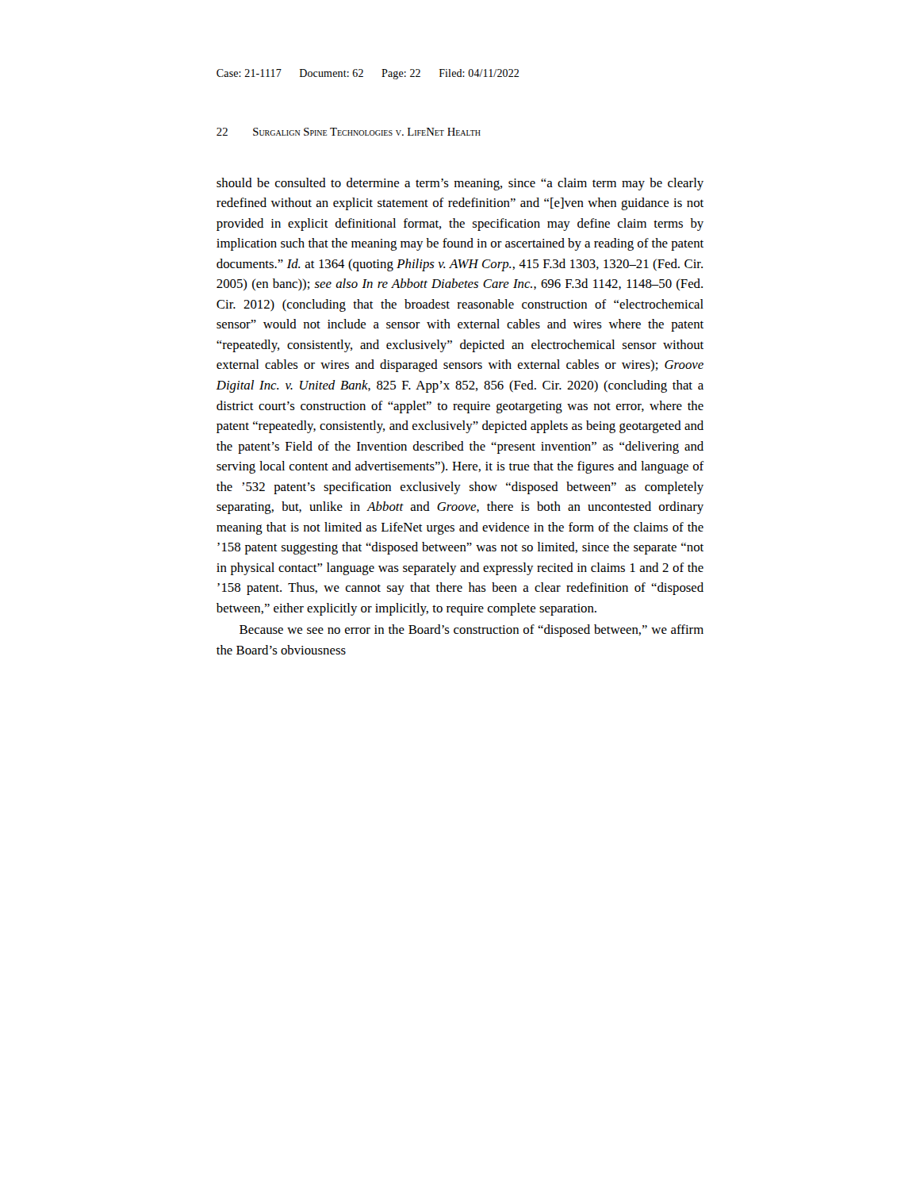Case: 21-1117 Document: 62 Page: 22 Filed: 04/11/2022
22 Surgalign Spine Technologies v. LifeNet Health
should be consulted to determine a term’s meaning, since “a claim term may be clearly redefined without an explicit statement of redefinition” and “[e]ven when guidance is not provided in explicit definitional format, the specification may define claim terms by implication such that the meaning may be found in or ascertained by a reading of the patent documents.” Id. at 1364 (quoting Philips v. AWH Corp., 415 F.3d 1303, 1320–21 (Fed. Cir. 2005) (en banc)); see also In re Abbott Diabetes Care Inc., 696 F.3d 1142, 1148–50 (Fed. Cir. 2012) (concluding that the broadest reasonable construction of “electrochemical sensor” would not include a sensor with external cables and wires where the patent “repeatedly, consistently, and exclusively” depicted an electrochemical sensor without external cables or wires and disparaged sensors with external cables or wires); Groove Digital Inc. v. United Bank, 825 F. App’x 852, 856 (Fed. Cir. 2020) (concluding that a district court’s construction of “applet” to require geotargeting was not error, where the patent “repeatedly, consistently, and exclusively” depicted applets as being geotargeted and the patent’s Field of the Invention described the “present invention” as “delivering and serving local content and advertisements”). Here, it is true that the figures and language of the ’532 patent’s specification exclusively show “disposed between” as completely separating, but, unlike in Abbott and Groove, there is both an uncontested ordinary meaning that is not limited as LifeNet urges and evidence in the form of the claims of the ’158 patent suggesting that “disposed between” was not so limited, since the separate “not in physical contact” language was separately and expressly recited in claims 1 and 2 of the ’158 patent. Thus, we cannot say that there has been a clear redefinition of “disposed between,” either explicitly or implicitly, to require complete separation.
Because we see no error in the Board’s construction of “disposed between,” we affirm the Board’s obviousness